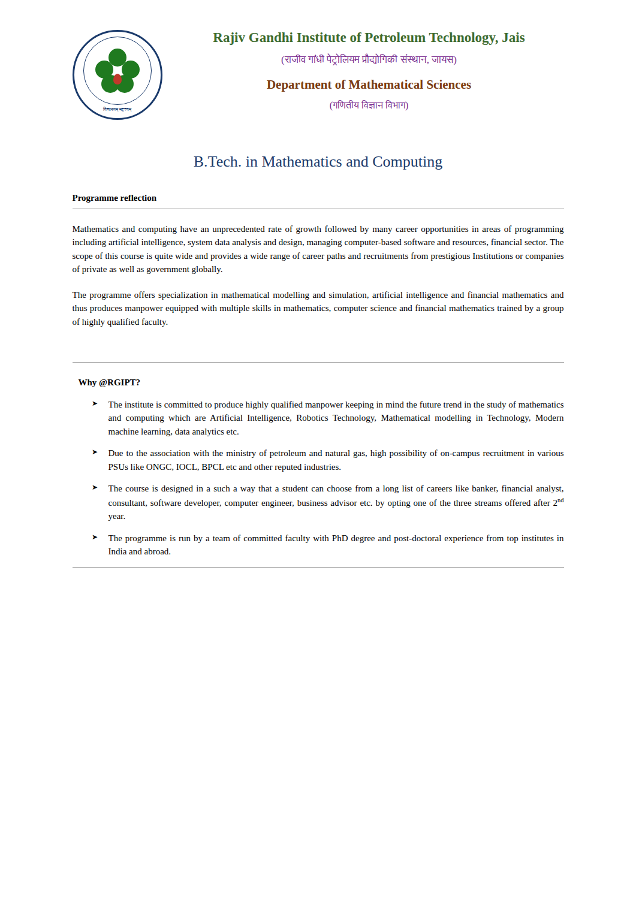विचारणम् महत्त्वम्
Rajiv Gandhi Institute of Petroleum Technology, Jais
(राजीव गांधी पेट्रोलियम प्रौद्योगिकी संस्थान, जायस)
Department of Mathematical Sciences
(गणितीय विज्ञान विभाग)
B.Tech. in Mathematics and Computing
Programme reflection
Mathematics and computing have an unprecedented rate of growth followed by many career opportunities in areas of programming including artificial intelligence, system data analysis and design, managing computer-based software and resources, financial sector. The scope of this course is quite wide and provides a wide range of career paths and recruitments from prestigious Institutions or companies of private as well as government globally.
The programme offers specialization in mathematical modelling and simulation, artificial intelligence and financial mathematics and thus produces manpower equipped with multiple skills in mathematics, computer science and financial mathematics trained by a group of highly qualified faculty.
Why @RGIPT?
The institute is committed to produce highly qualified manpower keeping in mind the future trend in the study of mathematics and computing which are Artificial Intelligence, Robotics Technology, Mathematical modelling in Technology, Modern machine learning, data analytics etc.
Due to the association with the ministry of petroleum and natural gas, high possibility of on-campus recruitment in various PSUs like ONGC, IOCL, BPCL etc and other reputed industries.
The course is designed in a such a way that a student can choose from a long list of careers like banker, financial analyst, consultant, software developer, computer engineer, business advisor etc. by opting one of the three streams offered after 2nd year.
The programme is run by a team of committed faculty with PhD degree and post-doctoral experience from top institutes in India and abroad.